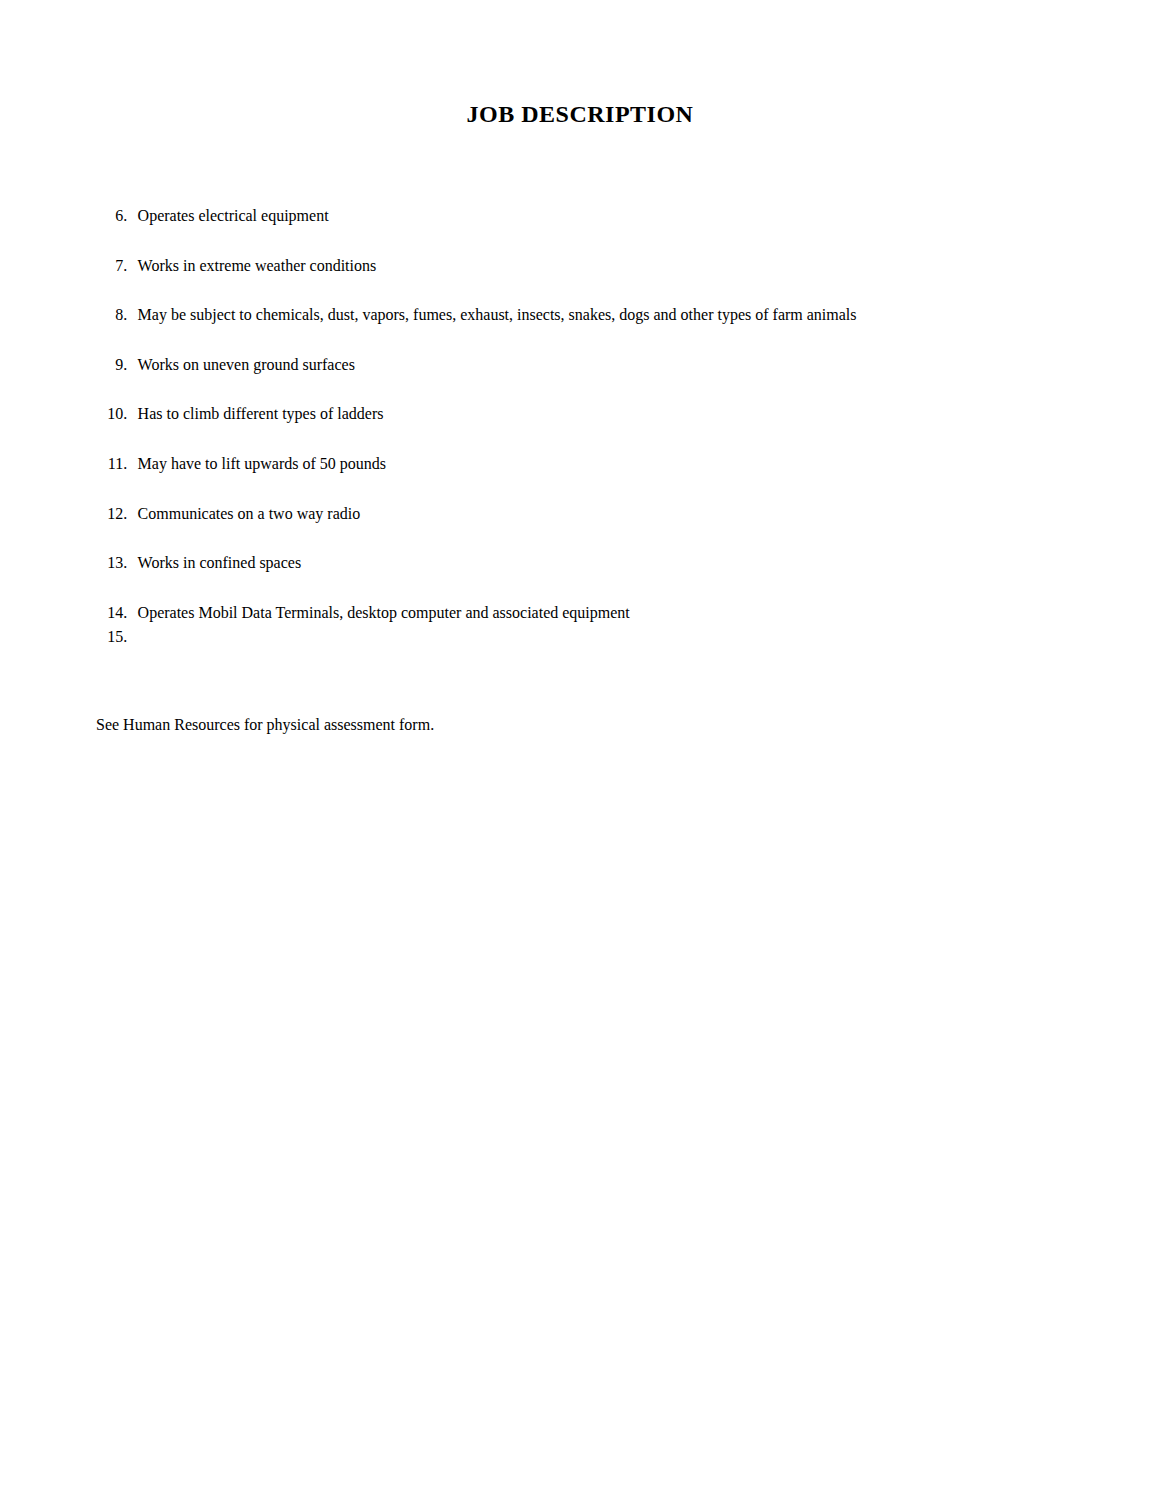JOB DESCRIPTION
Operates electrical equipment
Works in extreme weather conditions
May be subject to chemicals, dust, vapors, fumes, exhaust, insects, snakes, dogs and other types of farm animals
Works on uneven ground surfaces
Has to climb different types of ladders
May have to lift upwards of 50 pounds
Communicates on a two way radio
Works in confined spaces
Operates Mobil Data Terminals, desktop computer and associated equipment
See Human Resources for physical assessment form.